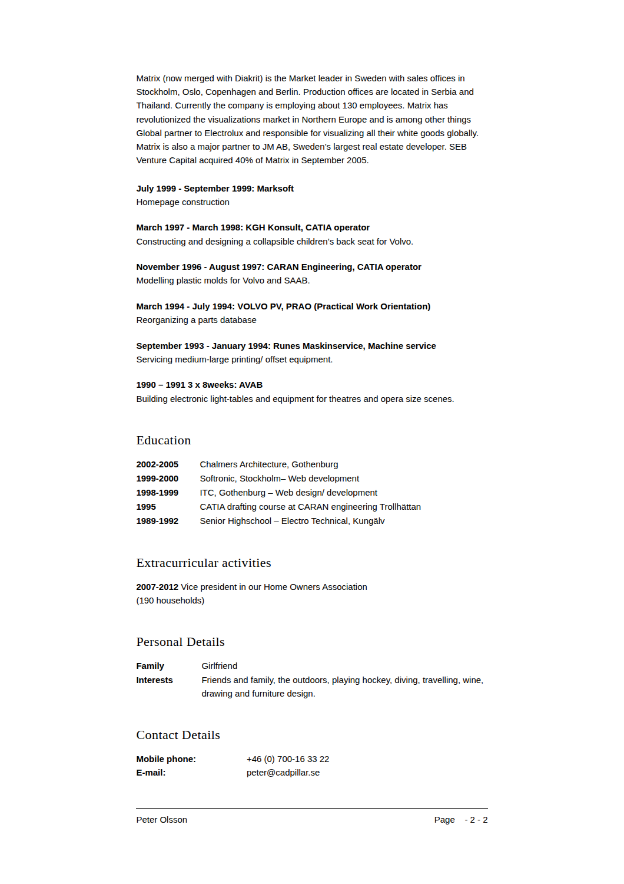Matrix (now merged with Diakrit) is the Market leader in Sweden with sales offices in Stockholm, Oslo, Copenhagen and Berlin. Production offices are located in Serbia and Thailand. Currently the company is employing about 130 employees. Matrix has revolutionized the visualizations market in Northern Europe and is among other things Global partner to Electrolux and responsible for visualizing all their white goods globally. Matrix is also a major partner to JM AB, Sweden’s largest real estate developer. SEB Venture Capital acquired 40% of Matrix in September 2005.
July 1999 - September 1999: Marksoft
Homepage construction
March 1997 - March 1998: KGH Konsult, CATIA operator
Constructing and designing a collapsible children’s back seat for Volvo.
November 1996 - August 1997: CARAN Engineering, CATIA operator
Modelling plastic molds for Volvo and SAAB.
March 1994 - July 1994: VOLVO PV, PRAO (Practical Work Orientation)
Reorganizing a parts database
September 1993 - January 1994: Runes Maskinservice, Machine service
Servicing medium-large printing/ offset equipment.
1990 – 1991 3 x 8weeks: AVAB
Building electronic light-tables and equipment for theatres and opera size scenes.
Education
| 2002-2005 | Chalmers Architecture, Gothenburg |
| 1999-2000 | Softronic, Stockholm– Web development |
| 1998-1999 | ITC, Gothenburg – Web design/ development |
| 1995 | CATIA drafting course at CARAN engineering Trollhättan |
| 1989-1992 | Senior Highschool – Electro Technical, Kungälv |
Extracurricular activities
2007-2012 Vice president in our Home Owners Association
(190 households)
Personal Details
| Family | Girlfriend |
| Interests | Friends and family, the outdoors, playing hockey, diving, travelling, wine, drawing and furniture design. |
Contact Details
| Mobile phone: | +46 (0) 700-16 33 22 |
| E-mail: | peter@cadpillar.se |
Peter Olsson Page - 2 - 2